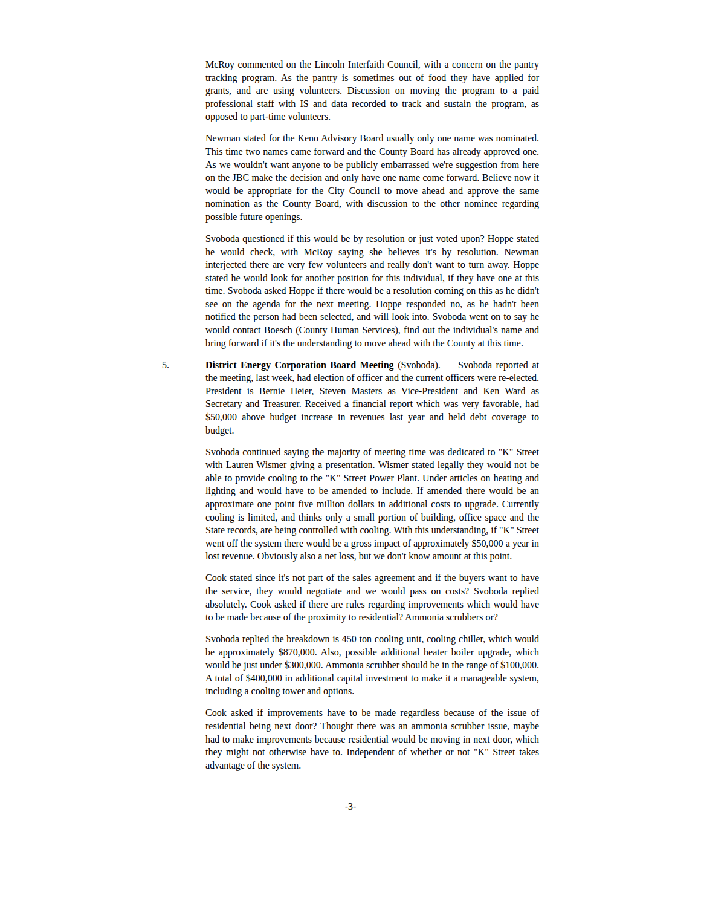McRoy commented on the Lincoln Interfaith Council, with a concern on the pantry tracking program. As the pantry is sometimes out of food they have applied for grants, and are using volunteers. Discussion on moving the program to a paid professional staff with IS and data recorded to track and sustain the program, as opposed to part-time volunteers.
Newman stated for the Keno Advisory Board usually only one name was nominated. This time two names came forward and the County Board has already approved one. As we wouldn't want anyone to be publicly embarrassed we're suggestion from here on the JBC make the decision and only have one name come forward. Believe now it would be appropriate for the City Council to move ahead and approve the same nomination as the County Board, with discussion to the other nominee regarding possible future openings.
Svoboda questioned if this would be by resolution or just voted upon? Hoppe stated he would check, with McRoy saying she believes it's by resolution. Newman interjected there are very few volunteers and really don't want to turn away. Hoppe stated he would look for another position for this individual, if they have one at this time. Svoboda asked Hoppe if there would be a resolution coming on this as he didn't see on the agenda for the next meeting. Hoppe responded no, as he hadn't been notified the person had been selected, and will look into. Svoboda went on to say he would contact Boesch (County Human Services), find out the individual's name and bring forward if it's the understanding to move ahead with the County at this time.
5.
District Energy Corporation Board Meeting (Svoboda). — Svoboda reported at the meeting, last week, had election of officer and the current officers were re-elected. President is Bernie Heier, Steven Masters as Vice-President and Ken Ward as Secretary and Treasurer. Received a financial report which was very favorable, had $50,000 above budget increase in revenues last year and held debt coverage to budget.
Svoboda continued saying the majority of meeting time was dedicated to "K" Street with Lauren Wismer giving a presentation. Wismer stated legally they would not be able to provide cooling to the "K" Street Power Plant. Under articles on heating and lighting and would have to be amended to include. If amended there would be an approximate one point five million dollars in additional costs to upgrade. Currently cooling is limited, and thinks only a small portion of building, office space and the State records, are being controlled with cooling. With this understanding, if "K" Street went off the system there would be a gross impact of approximately $50,000 a year in lost revenue. Obviously also a net loss, but we don't know amount at this point.
Cook stated since it's not part of the sales agreement and if the buyers want to have the service, they would negotiate and we would pass on costs? Svoboda replied absolutely. Cook asked if there are rules regarding improvements which would have to be made because of the proximity to residential? Ammonia scrubbers or?
Svoboda replied the breakdown is 450 ton cooling unit, cooling chiller, which would be approximately $870,000. Also, possible additional heater boiler upgrade, which would be just under $300,000. Ammonia scrubber should be in the range of $100,000. A total of $400,000 in additional capital investment to make it a manageable system, including a cooling tower and options.
Cook asked if improvements have to be made regardless because of the issue of residential being next door? Thought there was an ammonia scrubber issue, maybe had to make improvements because residential would be moving in next door, which they might not otherwise have to. Independent of whether or not "K" Street takes advantage of the system.
-3-